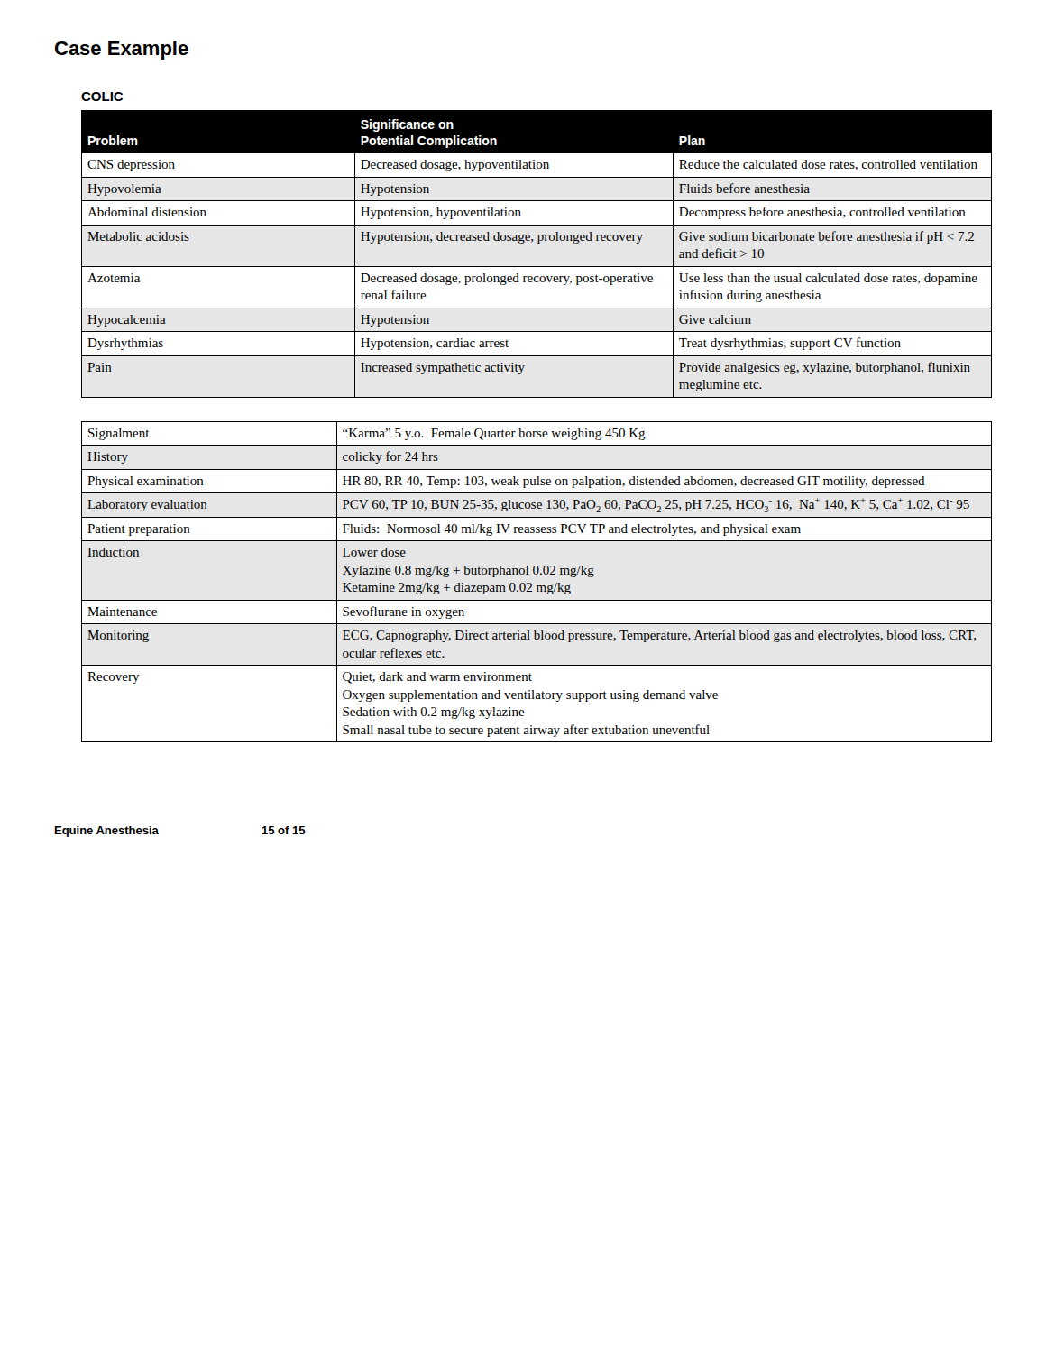Case Example
COLIC
| Problem | Significance on Potential Complication | Plan |
| --- | --- | --- |
| CNS depression | Decreased dosage, hypoventilation | Reduce the calculated dose rates, controlled ventilation |
| Hypovolemia | Hypotension | Fluids before anesthesia |
| Abdominal distension | Hypotension, hypoventilation | Decompress before anesthesia, controlled ventilation |
| Metabolic acidosis | Hypotension, decreased dosage, prolonged recovery | Give sodium bicarbonate before anesthesia if pH < 7.2 and deficit > 10 |
| Azotemia | Decreased dosage, prolonged recovery, post-operative renal failure | Use less than the usual calculated dose rates, dopamine infusion during anesthesia |
| Hypocalcemia | Hypotension | Give calcium |
| Dysrhythmias | Hypotension, cardiac arrest | Treat dysrhythmias, support CV function |
| Pain | Increased sympathetic activity | Provide analgesics eg, xylazine, butorphanol, flunixin meglumine etc. |
| Signalment | “Karma” 5 y.o. Female Quarter horse weighing 450 Kg |
| History | colicky for 24 hrs |
| Physical examination | HR 80, RR 40, Temp: 103, weak pulse on palpation, distended abdomen, decreased GIT motility, depressed |
| Laboratory evaluation | PCV 60, TP 10, BUN 25-35, glucose 130, PaO 2 60, PaCO 2 25, pH 7.25, HCO 3 - 16, Na + 140, K + 5, Ca + 1.02, Cl - 95 |
| Patient preparation | Fluids: Normosol 40 ml/kg IV reassess PCV TP and electrolytes, and physical exam |
| Induction | Lower dose Xylazine 0.8 mg/kg + butorphanol 0.02 mg/kg Ketamine 2mg/kg + diazepam 0.02 mg/kg |
| Maintenance | Sevoflurane in oxygen |
| Monitoring | ECG, Capnography, Direct arterial blood pressure, Temperature, Arterial blood gas and electrolytes, blood loss, CRT, ocular reflexes etc. |
| Recovery | Quiet, dark and warm environment Oxygen supplementation and ventilatory support using demand valve Sedation with 0.2 mg/kg xylazine Small nasal tube to secure patent airway after extubation uneventful |
Equine Anesthesia 15 of 15